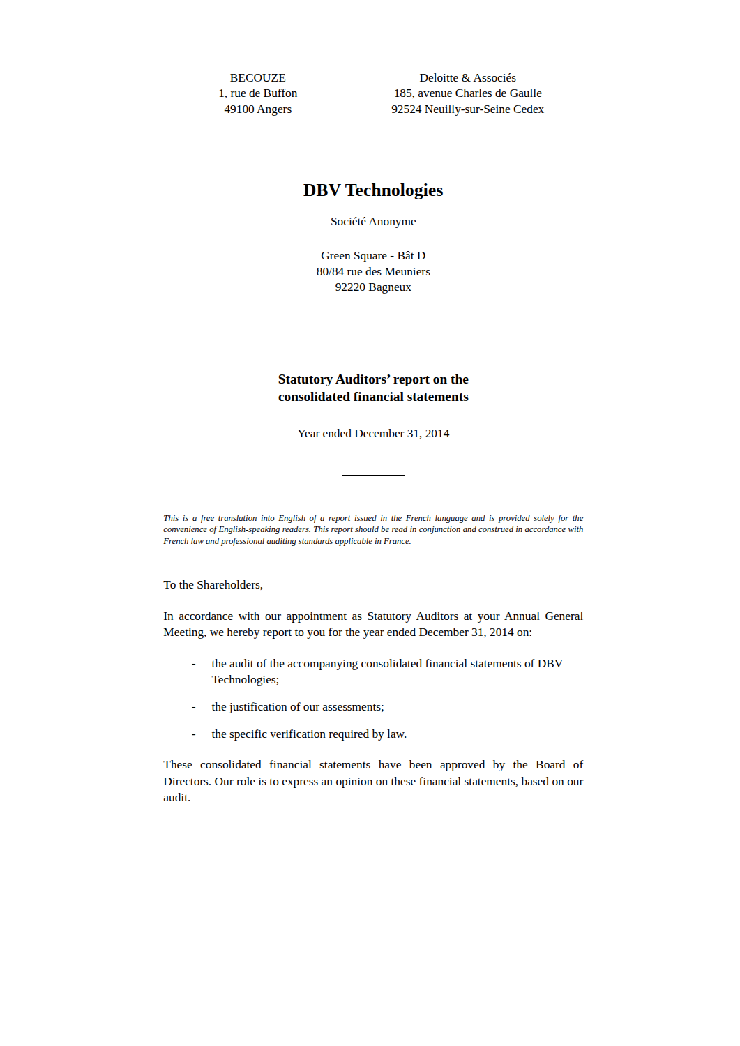| BECOUZE 1, rue de Buffon 49100 Angers | Deloitte & Associés 185, avenue Charles de Gaulle 92524 Neuilly-sur-Seine Cedex |
DBV Technologies
Société Anonyme
Green Square - Bât D
80/84 rue des Meuniers
92220 Bagneux
Statutory Auditors’ report on the
consolidated financial statements
Year ended December 31, 2014
This is a free translation into English of a report issued in the French language and is provided solely for the convenience of English-speaking readers. This report should be read in conjunction and construed in accordance with French law and professional auditing standards applicable in France.
To the Shareholders,
In accordance with our appointment as Statutory Auditors at your Annual General Meeting, we hereby report to you for the year ended December 31, 2014 on:
the audit of the accompanying consolidated financial statements of DBV Technologies;
the justification of our assessments;
the specific verification required by law.
These consolidated financial statements have been approved by the Board of Directors. Our role is to express an opinion on these financial statements, based on our audit.